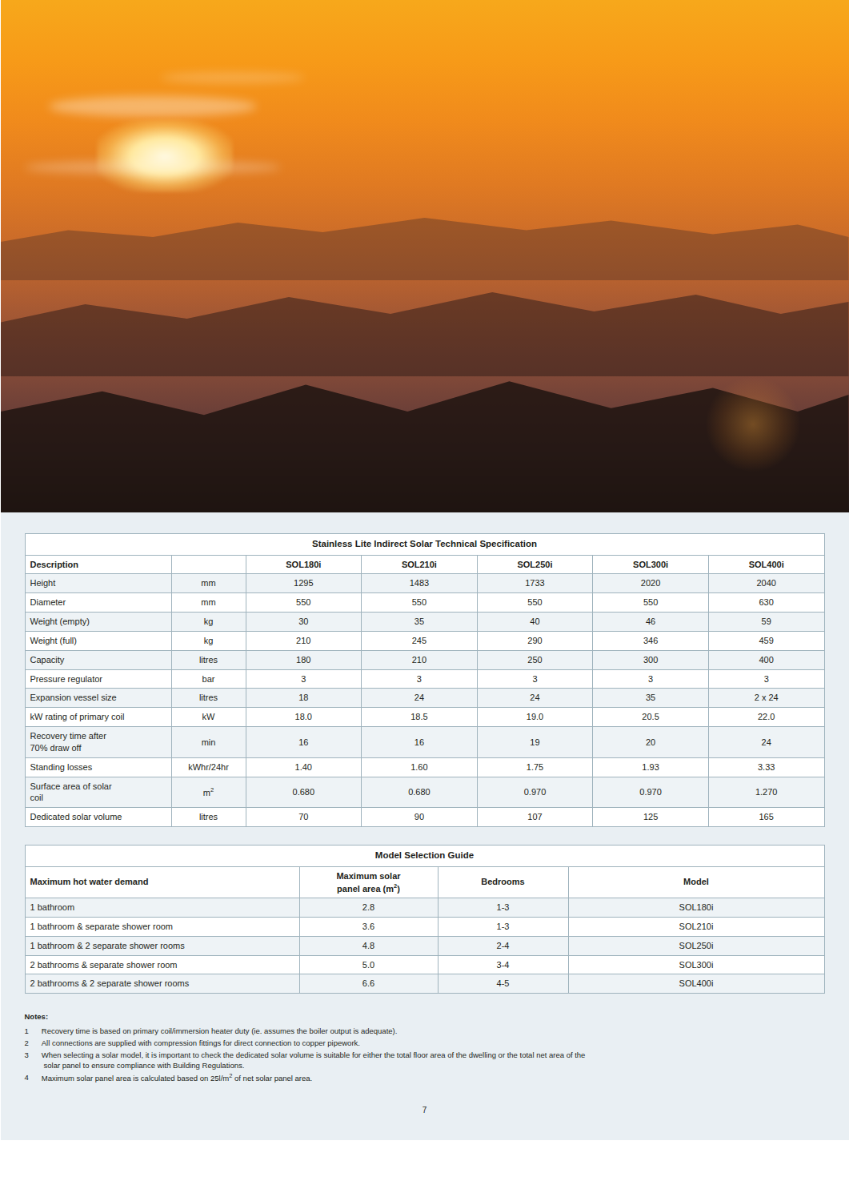Stainless Lite Indirect Solar Technical Specification
| Description | | SOL180i | SOL210i | SOL250i | SOL300i | SOL400i |
| --- | --- | --- | --- | --- | --- | --- |
| Height | mm | 1295 | 1483 | 1733 | 2020 | 2040 |
| Diameter | mm | 550 | 550 | 550 | 550 | 630 |
| Weight (empty) | kg | 30 | 35 | 40 | 46 | 59 |
| Weight (full) | kg | 210 | 245 | 290 | 346 | 459 |
| Capacity | litres | 180 | 210 | 250 | 300 | 400 |
| Pressure regulator | bar | 3 | 3 | 3 | 3 | 3 |
| Expansion vessel size | litres | 18 | 24 | 24 | 35 | 2 x 24 |
| kW rating of primary coil | kW | 18.0 | 18.5 | 19.0 | 20.5 | 22.0 |
| Recovery time after 70% draw off | min | 16 | 16 | 19 | 20 | 24 |
| Standing losses | kWhr/24hr | 1.40 | 1.60 | 1.75 | 1.93 | 3.33 |
| Surface area of solar coil | m 2 | 0.680 | 0.680 | 0.970 | 0.970 | 1.270 |
| Dedicated solar volume | litres | 70 | 90 | 107 | 125 | 165 |
Model Selection Guide
| Maximum hot water demand | Maximum solar panel area (m 2 ) | Bedrooms | Model |
| --- | --- | --- | --- |
| 1 bathroom | 2.8 | 1-3 | SOL180i |
| 1 bathroom & separate shower room | 3.6 | 1-3 | SOL210i |
| 1 bathroom & 2 separate shower rooms | 4.8 | 2-4 | SOL250i |
| 2 bathrooms & separate shower room | 5.0 | 3-4 | SOL300i |
| 2 bathrooms & 2 separate shower rooms | 6.6 | 4-5 | SOL400i |
Notes:
1 Recovery time is based on primary coil/immersion heater duty (ie. assumes the boiler output is adequate).
2 All connections are supplied with compression fittings for direct connection to copper pipework.
3 When selecting a solar model, it is important to check the dedicated solar volume is suitable for either the total floor area of the dwelling or the total net area of thesolar panel to ensure compliance with Building Regulations.
4 Maximum solar panel area is calculated based on 25l/m2 of net solar panel area.
7